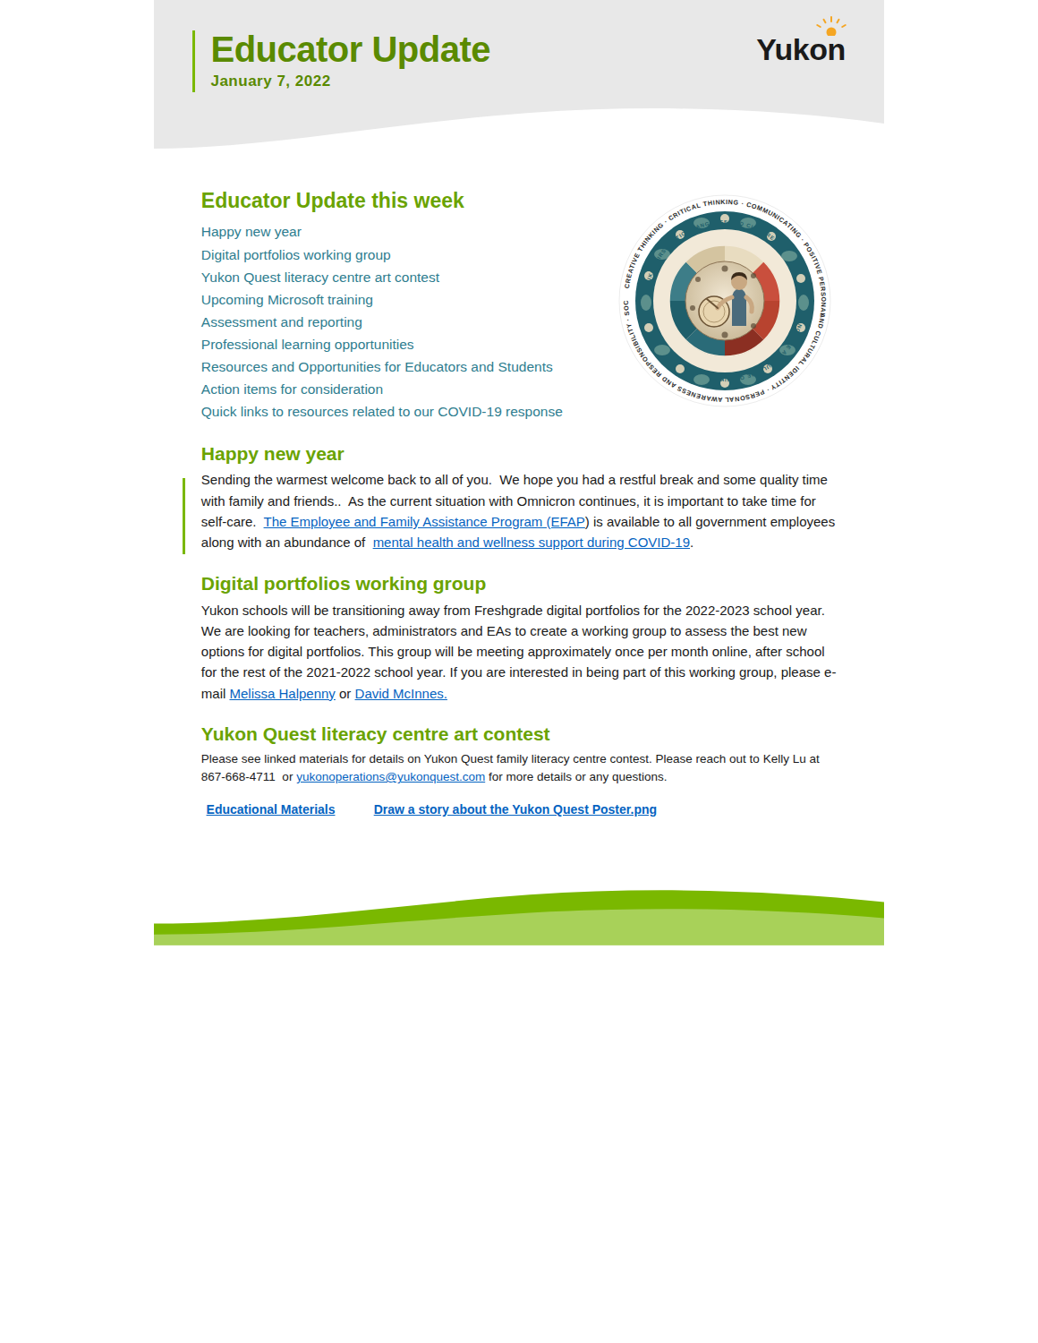Educator Update
January 7, 2022
Yukon
Educator Update this week
Happy new year
Digital portfolios working group
Yukon Quest literacy centre art contest
Upcoming Microsoft training
Assessment and reporting
Professional learning opportunities
Resources and Opportunities for Educators and Students
Action items for consideration
Quick links to resources related to our COVID-19 response
CREATIVE THINKING · CRITICAL THINKING · COMMUNICATING · POSITIVE PERSONAL AND CULTURAL IDENTITY · PERSONAL AWARENESS AND RESPONSIBILITY · SOCIAL RESPONSIBILITY YUKON FIRST NATION LANGUAGE AND CULTURE LANGUAGE AND CULTURE OF YUKON
Happy new year
Sending the warmest welcome back to all of you. We hope you had a restful break and some quality time with family and friends.. As the current situation with Omnicron continues, it is important to take time for self-care. The Employee and Family Assistance Program (EFAP) is available to all government employees along with an abundance of mental health and wellness support during COVID-19.
Digital portfolios working group
Yukon schools will be transitioning away from Freshgrade digital portfolios for the 2022-2023 school year. We are looking for teachers, administrators and EAs to create a working group to assess the best new options for digital portfolios. This group will be meeting approximately once per month online, after school for the rest of the 2021-2022 school year. If you are interested in being part of this working group, please e-mail Melissa Halpenny or David McInnes.
Yukon Quest literacy centre art contest
Please see linked materials for details on Yukon Quest family literacy centre contest. Please reach out to Kelly Lu at 867-668-4711 or yukonoperations@yukonquest.com for more details or any questions.
Educational Materials Draw a story about the Yukon Quest Poster.png